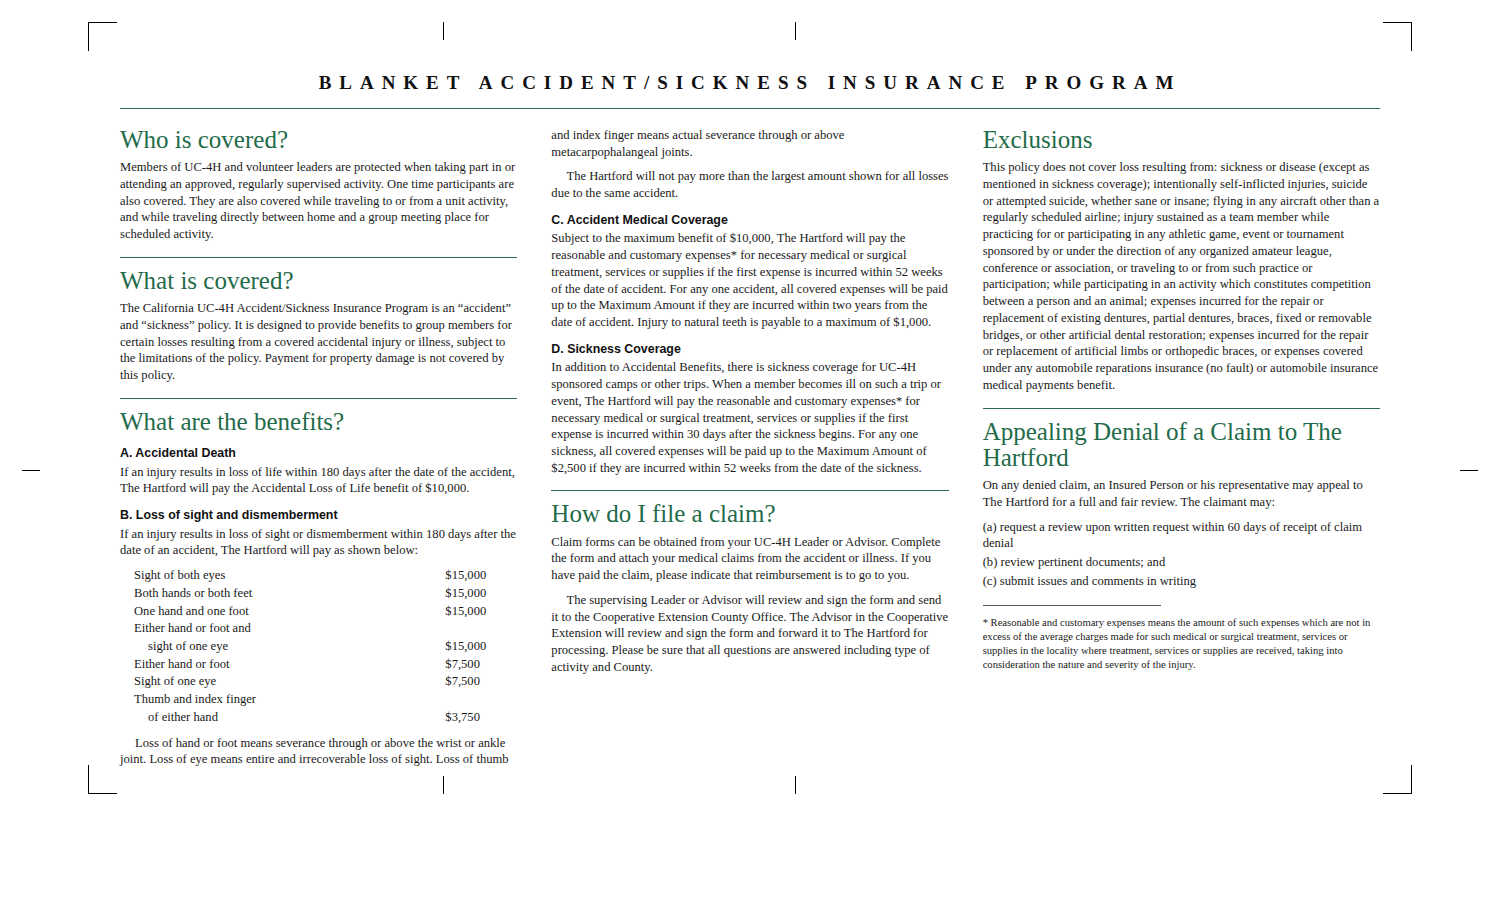BLANKET ACCIDENT/SICKNESS INSURANCE PROGRAM
Who is covered?
Members of UC-4H and volunteer leaders are protected when taking part in or attending an approved, regularly supervised activity. One time participants are also covered. They are also covered while traveling to or from a unit activity, and while traveling directly between home and a group meeting place for scheduled activity.
What is covered?
The California UC-4H Accident/Sickness Insurance Program is an “accident” and “sickness” policy. It is designed to provide benefits to group members for certain losses resulting from a covered accidental injury or illness, subject to the limitations of the policy. Payment for property damage is not covered by this policy.
What are the benefits?
A. Accidental Death
If an injury results in loss of life within 180 days after the date of the accident, The Hartford will pay the Accidental Loss of Life benefit of $10,000.
B. Loss of sight and dismemberment
If an injury results in loss of sight or dismemberment within 180 days after the date of an accident, The Hartford will pay as shown below:
| Sight of both eyes | $15,000 |
| Both hands or both feet | $15,000 |
| One hand and one foot | $15,000 |
| Either hand or foot and | |
| sight of one eye | $15,000 |
| Either hand or foot | $7,500 |
| Sight of one eye | $7,500 |
| Thumb and index finger | |
| of either hand | $3,750 |
Loss of hand or foot means severance through or above the wrist or ankle joint. Loss of eye means entire and irrecoverable loss of sight. Loss of thumb
and index finger means actual severance through or above metacarpophalangeal joints.
The Hartford will not pay more than the largest amount shown for all losses due to the same accident.
C. Accident Medical Coverage
Subject to the maximum benefit of $10,000, The Hartford will pay the reasonable and customary expenses* for necessary medical or surgical treatment, services or supplies if the first expense is incurred within 52 weeks of the date of accident. For any one accident, all covered expenses will be paid up to the Maximum Amount if they are incurred within two years from the date of accident. Injury to natural teeth is payable to a maximum of $1,000.
D. Sickness Coverage
In addition to Accidental Benefits, there is sickness coverage for UC-4H sponsored camps or other trips. When a member becomes ill on such a trip or event, The Hartford will pay the reasonable and customary expenses* for necessary medical or surgical treatment, services or supplies if the first expense is incurred within 30 days after the sickness begins. For any one sickness, all covered expenses will be paid up to the Maximum Amount of $2,500 if they are incurred within 52 weeks from the date of the sickness.
How do I file a claim?
Claim forms can be obtained from your UC-4H Leader or Advisor. Complete the form and attach your medical claims from the accident or illness. If you have paid the claim, please indicate that reimbursement is to go to you.
The supervising Leader or Advisor will review and sign the form and send it to the Cooperative Extension County Office. The Advisor in the Cooperative Extension will review and sign the form and forward it to The Hartford for processing. Please be sure that all questions are answered including type of activity and County.
Exclusions
This policy does not cover loss resulting from: sickness or disease (except as mentioned in sickness coverage); intentionally self-inflicted injuries, suicide or attempted suicide, whether sane or insane; flying in any aircraft other than a regularly scheduled airline; injury sustained as a team member while practicing for or participating in any athletic game, event or tournament sponsored by or under the direction of any organized amateur league, conference or association, or traveling to or from such practice or participation; while participating in an activity which constitutes competition between a person and an animal; expenses incurred for the repair or replacement of existing dentures, partial dentures, braces, fixed or removable bridges, or other artificial dental restoration; expenses incurred for the repair or replacement of artificial limbs or orthopedic braces, or expenses covered under any automobile reparations insurance (no fault) or automobile insurance medical payments benefit.
Appealing Denial of a Claim to The Hartford
On any denied claim, an Insured Person or his representative may appeal to The Hartford for a full and fair review. The claimant may:
(a) request a review upon written request within 60 days of receipt of claim denial
(b) review pertinent documents; and
(c) submit issues and comments in writing
* Reasonable and customary expenses means the amount of such expenses which are not in excess of the average charges made for such medical or surgical treatment, services or supplies in the locality where treatment, services or supplies are received, taking into consideration the nature and severity of the injury.